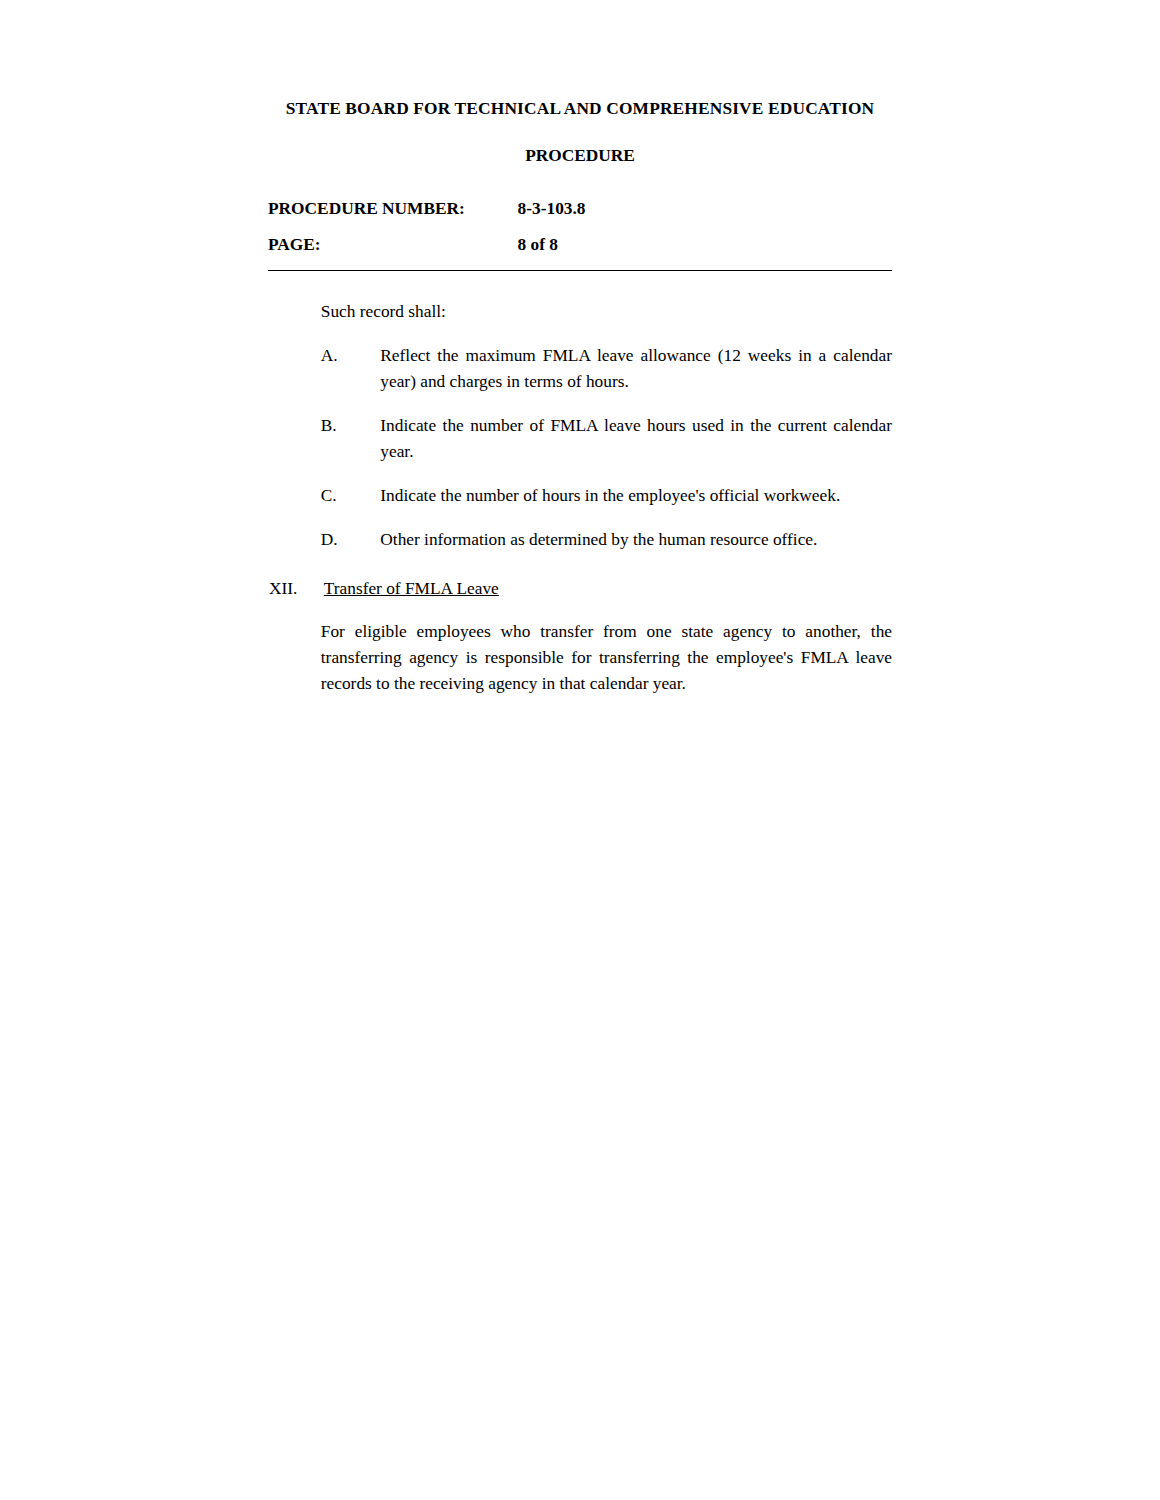STATE BOARD FOR TECHNICAL AND COMPREHENSIVE EDUCATION
PROCEDURE
| PROCEDURE NUMBER: | 8-3-103.8 |
| PAGE: | 8 of 8 |
Such record shall:
| A. | Reflect the maximum FMLA leave allowance (12 weeks in a calendar year) and charges in terms of hours. |
| B. | Indicate the number of FMLA leave hours used in the current calendar year. |
| C. | Indicate the number of hours in the employee's official workweek. |
| D. | Other information as determined by the human resource office. |
| XII. | Transfer of FMLA Leave |
For eligible employees who transfer from one state agency to another, the transferring agency is responsible for transferring the employee's FMLA leave records to the receiving agency in that calendar year.